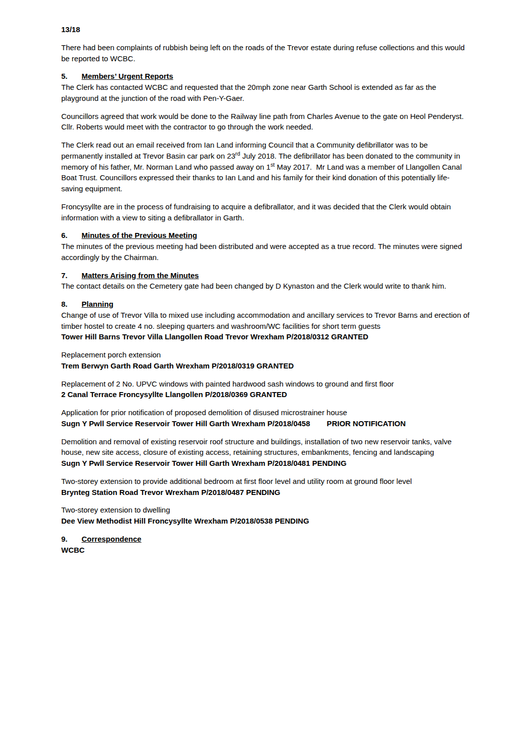13/18
There had been complaints of rubbish being left on the roads of the Trevor estate during refuse collections and this would be reported to WCBC.
5. Members’ Urgent Reports
The Clerk has contacted WCBC and requested that the 20mph zone near Garth School is extended as far as the playground at the junction of the road with Pen-Y-Gaer.
Councillors agreed that work would be done to the Railway line path from Charles Avenue to the gate on Heol Penderyst. Cllr. Roberts would meet with the contractor to go through the work needed.
The Clerk read out an email received from Ian Land informing Council that a Community defibrillator was to be permanently installed at Trevor Basin car park on 23rd July 2018. The defibrillator has been donated to the community in memory of his father, Mr. Norman Land who passed away on 1st May 2017. Mr Land was a member of Llangollen Canal Boat Trust. Councillors expressed their thanks to Ian Land and his family for their kind donation of this potentially life-saving equipment.
Froncysyllte are in the process of fundraising to acquire a defibrallator, and it was decided that the Clerk would obtain information with a view to siting a defibrallator in Garth.
6. Minutes of the Previous Meeting
The minutes of the previous meeting had been distributed and were accepted as a true record. The minutes were signed accordingly by the Chairman.
7. Matters Arising from the Minutes
The contact details on the Cemetery gate had been changed by D Kynaston and the Clerk would write to thank him.
8. Planning
Change of use of Trevor Villa to mixed use including accommodation and ancillary services to Trevor Barns and erection of timber hostel to create 4 no. sleeping quarters and washroom/WC facilities for short term guests
Tower Hill Barns Trevor Villa Llangollen Road Trevor Wrexham P/2018/0312 GRANTED
Replacement porch extension
Trem Berwyn Garth Road Garth Wrexham P/2018/0319 GRANTED
Replacement of 2 No. UPVC windows with painted hardwood sash windows to ground and first floor
2 Canal Terrace Froncysyllte Llangollen P/2018/0369 GRANTED
Application for prior notification of proposed demolition of disused microstrainer house
Sugn Y Pwll Service Reservoir Tower Hill Garth Wrexham P/2018/0458 PRIOR NOTIFICATION
Demolition and removal of existing reservoir roof structure and buildings, installation of two new reservoir tanks, valve house, new site access, closure of existing access, retaining structures, embankments, fencing and landscaping
Sugn Y Pwll Service Reservoir Tower Hill Garth Wrexham P/2018/0481 PENDING
Two-storey extension to provide additional bedroom at first floor level and utility room at ground floor level
Brynteg Station Road Trevor Wrexham P/2018/0487 PENDING
Two-storey extension to dwelling
Dee View Methodist Hill Froncysyllte Wrexham P/2018/0538 PENDING
9. Correspondence
WCBC